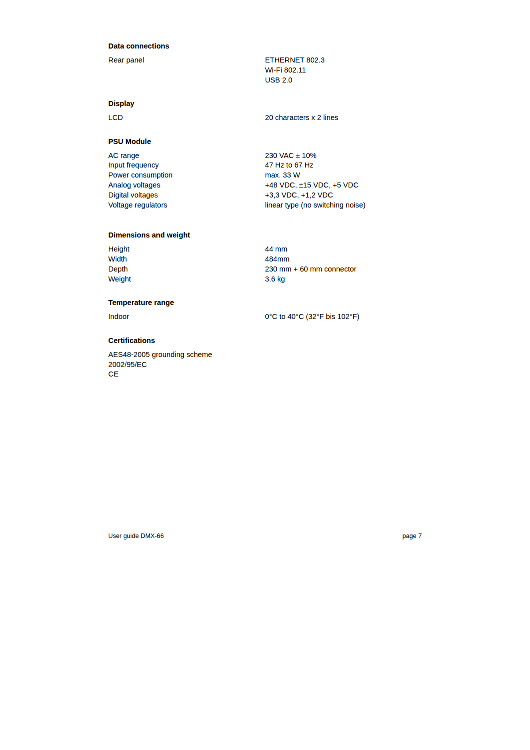Data connections
| Rear panel | ETHERNET 802.3 |
| | Wi-Fi 802.11 |
| | USB 2.0 |
Display
| LCD | 20 characters x 2 lines |
PSU Module
| AC range | 230 VAC ± 10% |
| Input frequency | 47 Hz to 67 Hz |
| Power consumption | max. 33 W |
| Analog voltages | +48 VDC, ±15 VDC, +5 VDC |
| Digital voltages | +3,3 VDC, +1,2 VDC |
| Voltage regulators | linear type (no switching noise) |
Dimensions and weight
| Height | 44 mm |
| Width | 484mm |
| Depth | 230 mm + 60 mm connector |
| Weight | 3.6 kg |
Temperature range
| Indoor | 0°C to 40°C (32°F bis 102°F) |
Certifications
AES48-2005 grounding scheme
2002/95/EC
CE
User guide DMX-66
page 7